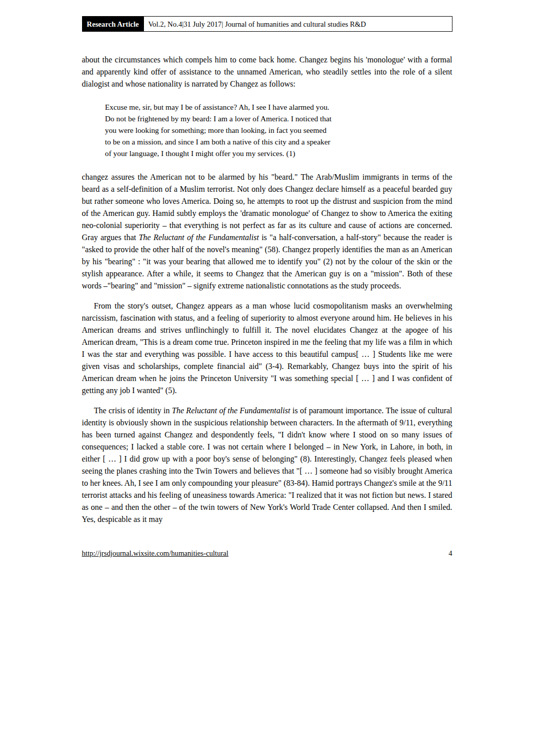Research Article
Vol.2, No.4|31 July 2017| Journal of humanities and cultural studies R&D
about the circumstances which compels him to come back home. Changez begins his 'monologue' with a formal and apparently kind offer of assistance to the unnamed American, who steadily settles into the role of a silent dialogist and whose nationality is narrated by Changez as follows:
Excuse me, sir, but may I be of assistance? Ah, I see I have alarmed you.
Do not be frightened by my beard: I am a lover of America. I noticed that
you were looking for something; more than looking, in fact you seemed
to be on a mission, and since I am both a native of this city and a speaker
of your language, I thought I might offer you my services. (1)
changez assures the American not to be alarmed by his "beard." The Arab/Muslim immigrants in terms of the beard as a self-definition of a Muslim terrorist. Not only does Changez declare himself as a peaceful bearded guy but rather someone who loves America. Doing so, he attempts to root up the distrust and suspicion from the mind of the American guy. Hamid subtly employs the 'dramatic monologue' of Changez to show to America the exiting neo-colonial superiority – that everything is not perfect as far as its culture and cause of actions are concerned. Gray argues that The Reluctant of the Fundamentalist is "a half-conversation, a half-story" because the reader is "asked to provide the other half of the novel's meaning" (58). Changez properly identifies the man as an American by his "bearing" : "it was your bearing that allowed me to identify you" (2) not by the colour of the skin or the stylish appearance. After a while, it seems to Changez that the American guy is on a "mission". Both of these words –"bearing" and "mission" – signify extreme nationalistic connotations as the study proceeds.
From the story's outset, Changez appears as a man whose lucid cosmopolitanism masks an overwhelming narcissism, fascination with status, and a feeling of superiority to almost everyone around him. He believes in his American dreams and strives unflinchingly to fulfill it. The novel elucidates Changez at the apogee of his American dream, "This is a dream come true. Princeton inspired in me the feeling that my life was a film in which I was the star and everything was possible. I have access to this beautiful campus[ … ] Students like me were given visas and scholarships, complete financial aid" (3-4). Remarkably, Changez buys into the spirit of his American dream when he joins the Princeton University "I was something special [ … ] and I was confident of getting any job I wanted" (5).
The crisis of identity in The Reluctant of the Fundamentalist is of paramount importance. The issue of cultural identity is obviously shown in the suspicious relationship between characters. In the aftermath of 9/11, everything has been turned against Changez and despondently feels, "I didn't know where I stood on so many issues of consequences; I lacked a stable core. I was not certain where I belonged – in New York, in Lahore, in both, in either [ … ] I did grow up with a poor boy's sense of belonging" (8). Interestingly, Changez feels pleased when seeing the planes crashing into the Twin Towers and believes that "[ … ] someone had so visibly brought America to her knees. Ah, I see I am only compounding your pleasure" (83-84). Hamid portrays Changez's smile at the 9/11 terrorist attacks and his feeling of uneasiness towards America: "I realized that it was not fiction but news. I stared as one – and then the other – of the twin towers of New York's World Trade Center collapsed. And then I smiled. Yes, despicable as it may
http://jrsdjournal.wixsite.com/humanities-cultural 4